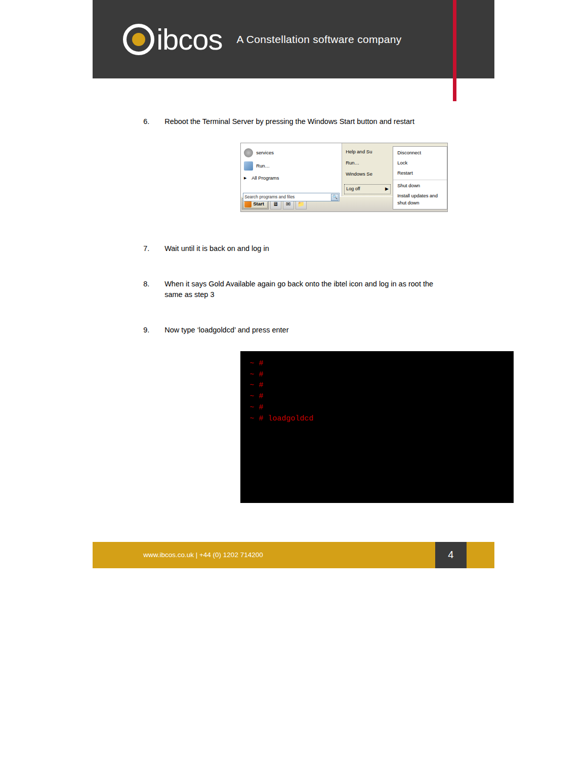ibcos A Constellation software company
Reboot the Terminal Server by pressing the Windows Start button and restart
services
Run…
▶All Programs
Search programs and files 🔍
Help and Su
Run…
Windows Se
Log off▶
Disconnect
Lock
Restart
Shut down
Install updates and shut down
Start
🖥
✉
📁
Wait until it is back on and log in
When it says Gold Available again go back onto the ibtel icon and log in as root the same as step 3
Now type ‘loadgoldcd’ and press enter
~ #
~ #
~ #
~ #
~ #
~ # loadgoldcd
www.ibcos.co.uk | +44 (0) 1202 714200
4